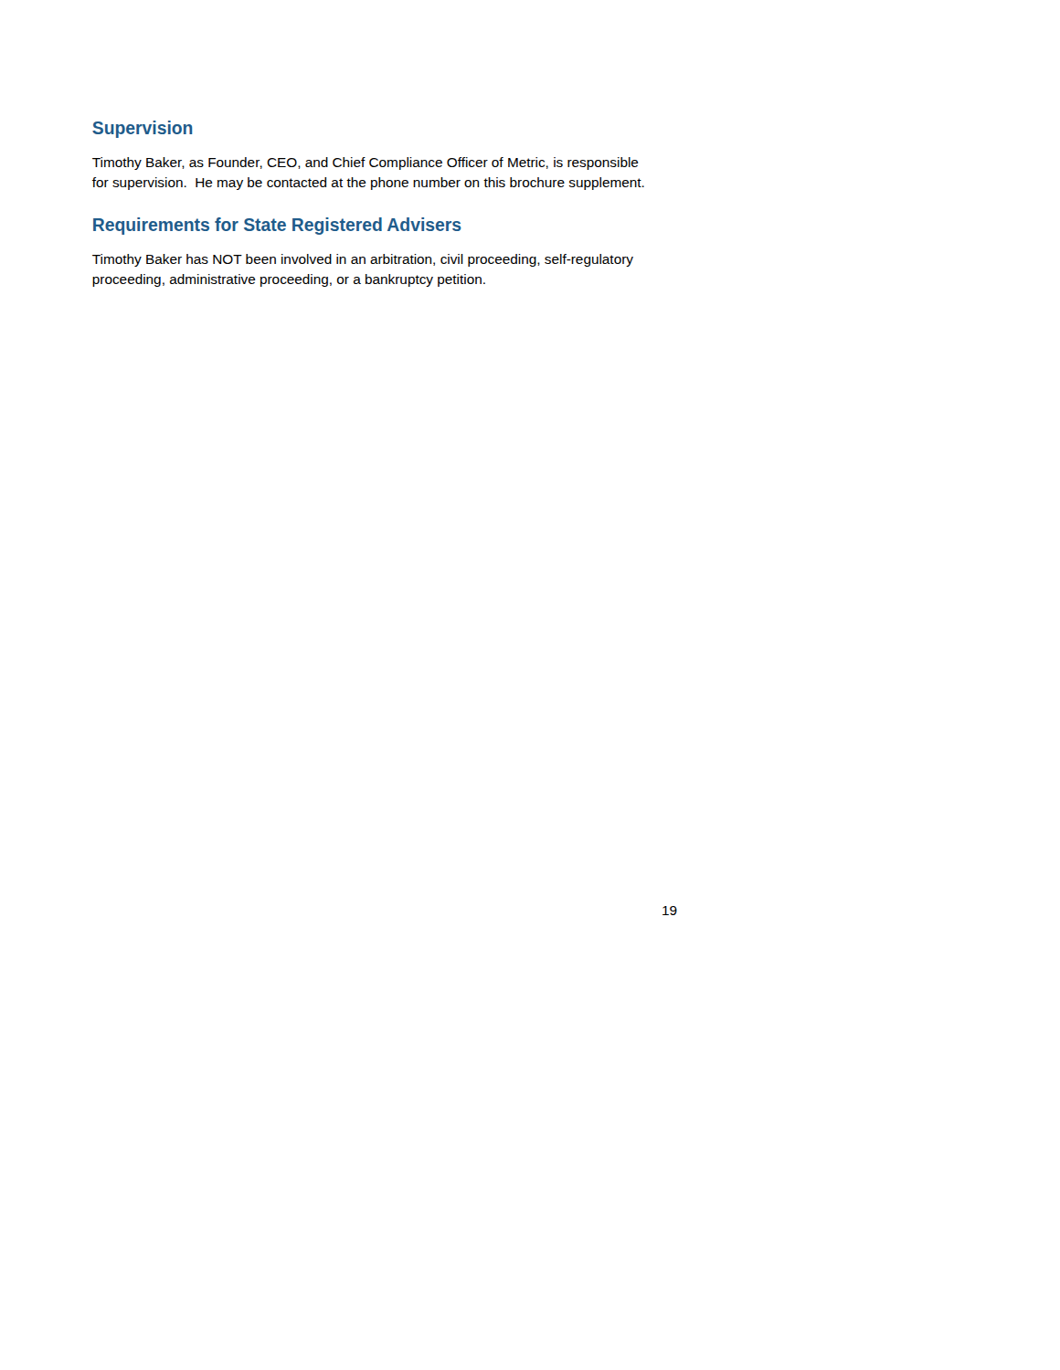Supervision
Timothy Baker, as Founder, CEO, and Chief Compliance Officer of Metric, is responsible for supervision. He may be contacted at the phone number on this brochure supplement.
Requirements for State Registered Advisers
Timothy Baker has NOT been involved in an arbitration, civil proceeding, self-regulatory proceeding, administrative proceeding, or a bankruptcy petition.
19